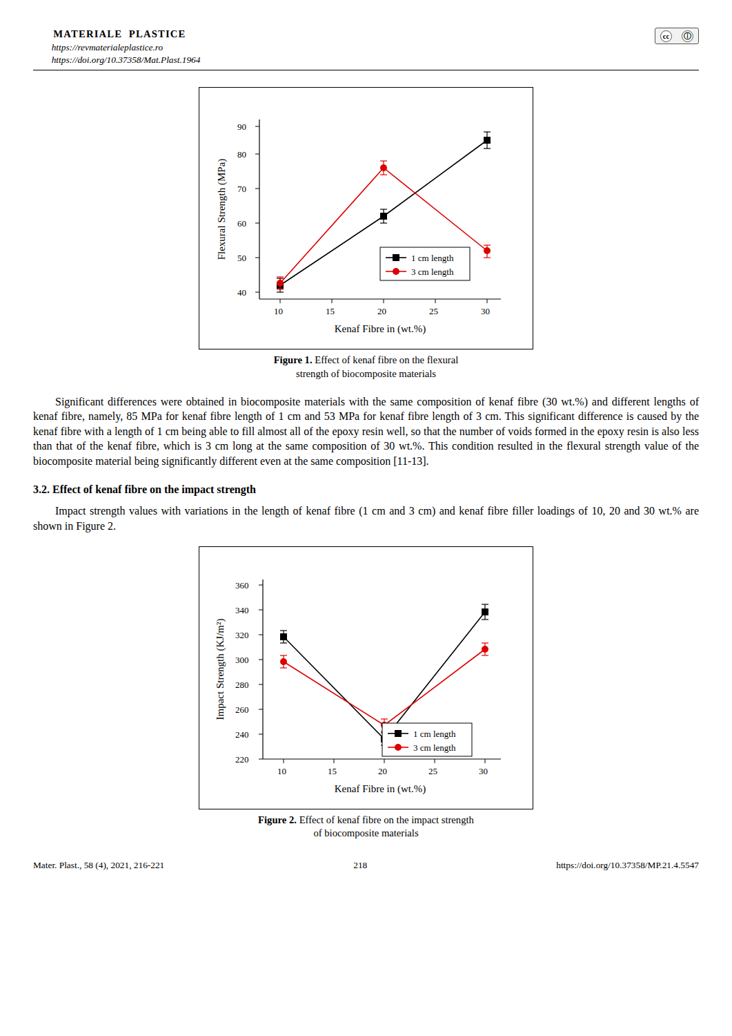ccⓘ
MATERIALE PLASTICE
https://revmaterialeplastice.ro
https://doi.org/10.37358/Mat.Plast.1964
40 50 60 70 80 90 10 15 20 25 30 Kenaf Fibre in (wt.%) Flexural Strength (MPa) 1 cm length 3 cm length
Figure 1. Effect of kenaf fibre on the flexural
strength of biocomposite materials
Significant differences were obtained in biocomposite materials with the same composition of kenaf fibre (30 wt.%) and different lengths of kenaf fibre, namely, 85 MPa for kenaf fibre length of 1 cm and 53 MPa for kenaf fibre length of 3 cm. This significant difference is caused by the kenaf fibre with a length of 1 cm being able to fill almost all of the epoxy resin well, so that the number of voids formed in the epoxy resin is also less than that of the kenaf fibre, which is 3 cm long at the same composition of 30 wt.%. This condition resulted in the flexural strength value of the biocomposite material being significantly different even at the same composition [11-13].
3.2. Effect of kenaf fibre on the impact strength
Impact strength values with variations in the length of kenaf fibre (1 cm and 3 cm) and kenaf fibre filler loadings of 10, 20 and 30 wt.% are shown in Figure 2.
220 240 260 280 300 320 340 360 10 15 20 25 30 Kenaf Fibre in (wt.%) Impact Strength (KJ/m²) 1 cm length 3 cm length
Figure 2. Effect of kenaf fibre on the impact strength
of biocomposite materials
Mater. Plast., 58 (4), 2021, 216-221 218 https://doi.org/10.37358/MP.21.4.5547